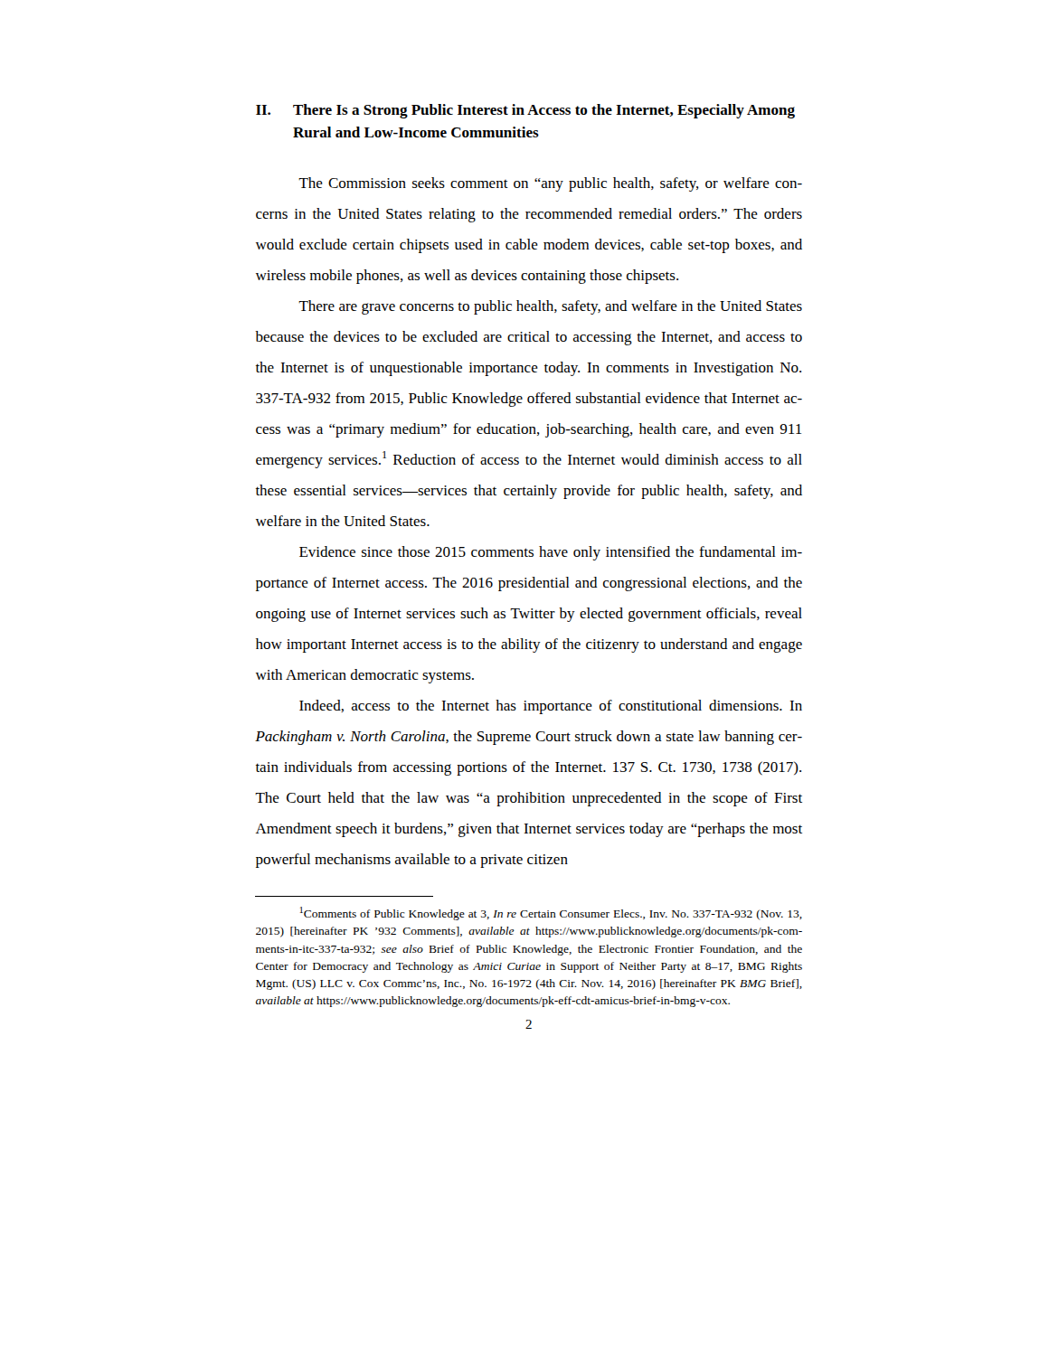II. There Is a Strong Public Interest in Access to the Internet, Especially Among Rural and Low-Income Communities
The Commission seeks comment on “any public health, safety, or welfare concerns in the United States relating to the recommended remedial orders.” The orders would exclude certain chipsets used in cable modem devices, cable set-top boxes, and wireless mobile phones, as well as devices containing those chipsets.
There are grave concerns to public health, safety, and welfare in the United States because the devices to be excluded are critical to accessing the Internet, and access to the Internet is of unquestionable importance today. In comments in Investigation No. 337-TA-932 from 2015, Public Knowledge offered substantial evidence that Internet access was a “primary medium” for education, job-searching, health care, and even 911 emergency services.1 Reduction of access to the Internet would diminish access to all these essential services—services that certainly provide for public health, safety, and welfare in the United States.
Evidence since those 2015 comments have only intensified the fundamental importance of Internet access. The 2016 presidential and congressional elections, and the ongoing use of Internet services such as Twitter by elected government officials, reveal how important Internet access is to the ability of the citizenry to understand and engage with American democratic systems.
Indeed, access to the Internet has importance of constitutional dimensions. In Packingham v. North Carolina, the Supreme Court struck down a state law banning certain individuals from accessing portions of the Internet. 137 S. Ct. 1730, 1738 (2017). The Court held that the law was “a prohibition unprecedented in the scope of First Amendment speech it burdens,” given that Internet services today are “perhaps the most powerful mechanisms available to a private citizen
1Comments of Public Knowledge at 3, In re Certain Consumer Elecs., Inv. No. 337-TA-932 (Nov. 13, 2015) [hereinafter PK ’932 Comments], available at https://www.publicknowledge.org/documents/pk-comments-in-itc-337-ta-932; see also Brief of Public Knowledge, the Electronic Frontier Foundation, and the Center for Democracy and Technology as Amici Curiae in Support of Neither Party at 8–17, BMG Rights Mgmt. (US) LLC v. Cox Commc’ns, Inc., No. 16-1972 (4th Cir. Nov. 14, 2016) [hereinafter PK BMG Brief], available at https://www.publicknowledge.org/documents/pk-eff-cdt-amicus-brief-in-bmg-v-cox.
2